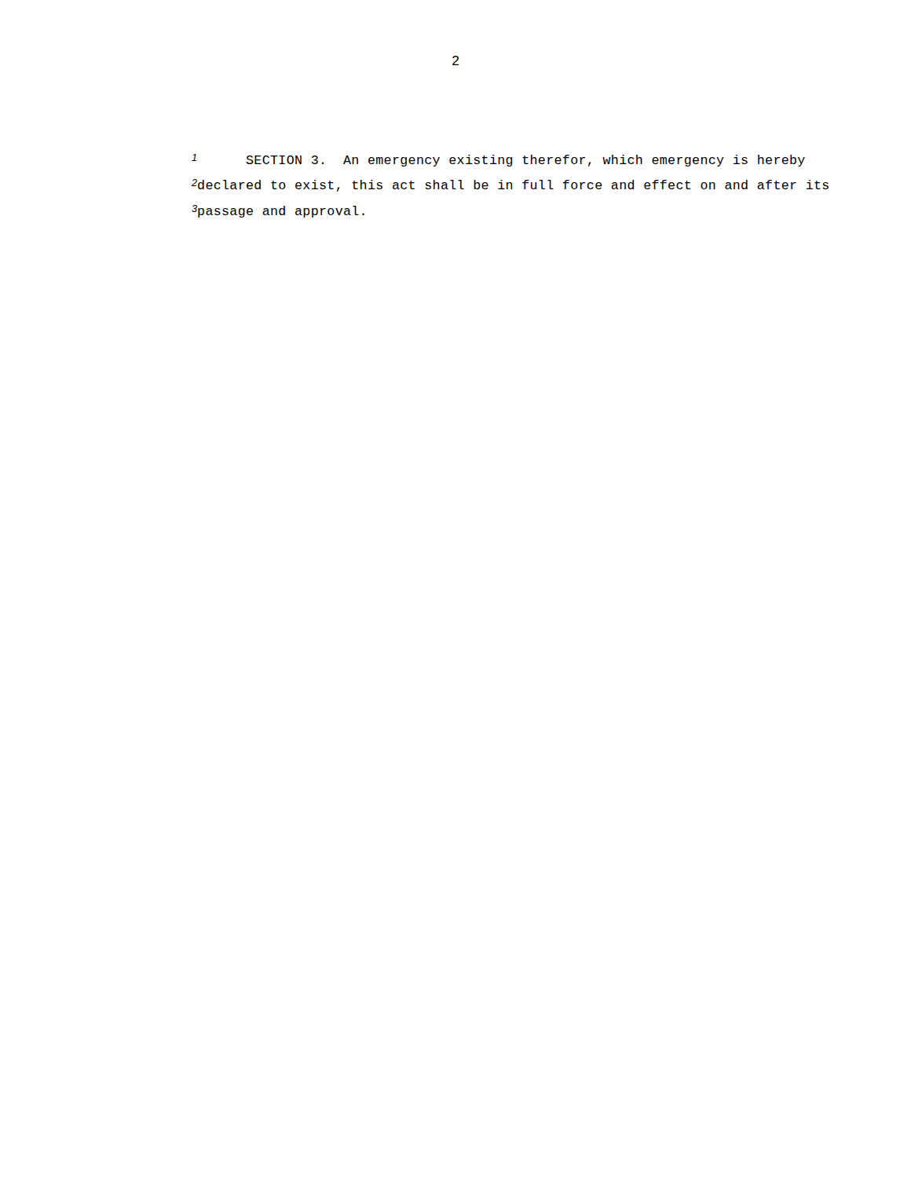2
| 1 | SECTION 3. An emergency existing therefor, which emergency is hereby |
| 2 | declared to exist, this act shall be in full force and effect on and after its |
| 3 | passage and approval. |